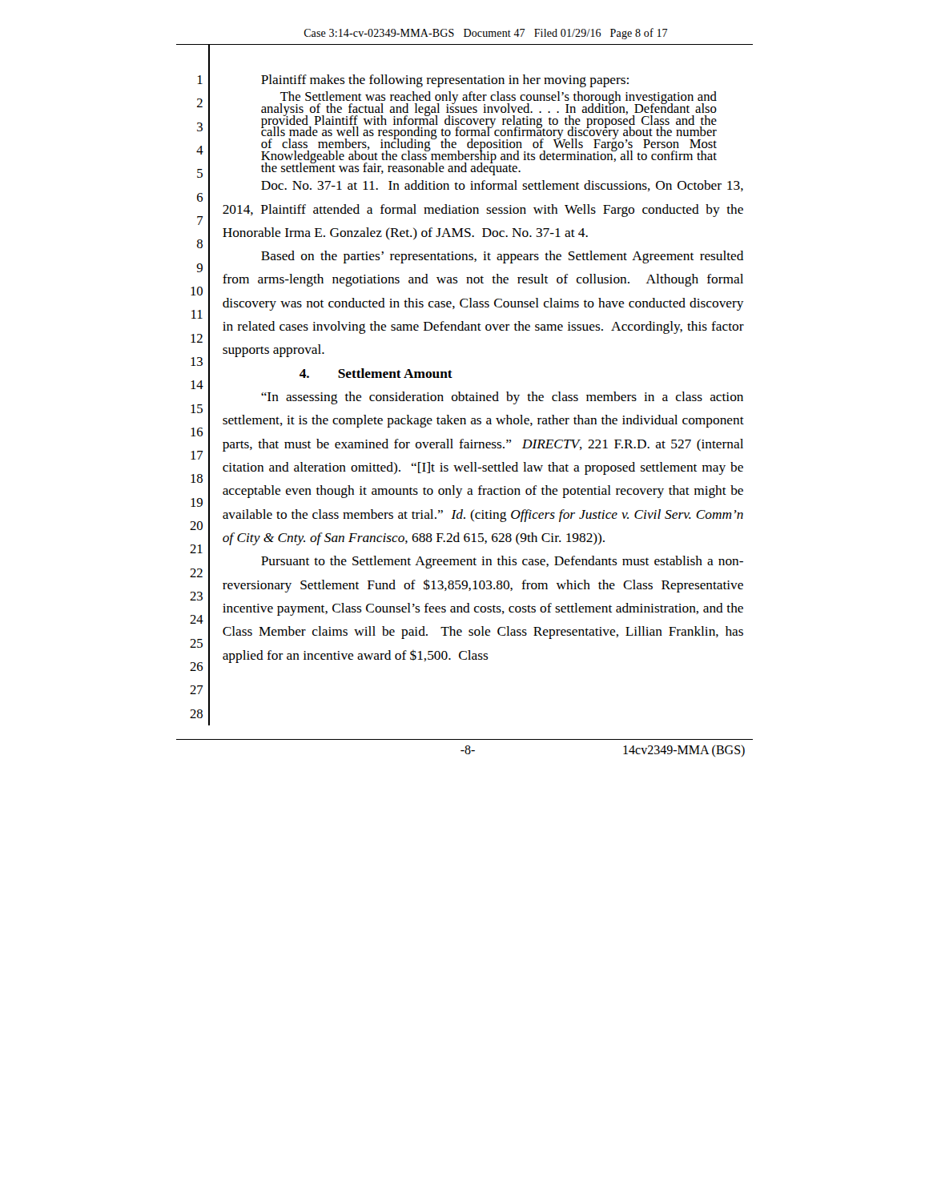Case 3:14-cv-02349-MMA-BGS Document 47 Filed 01/29/16 Page 8 of 17
1
2
3
4
5
6
7
8
9
10
11
12
13
14
15
16
17
18
19
20
21
22
23
24
25
26
27
28
Plaintiff makes the following representation in her moving papers:
The Settlement was reached only after class counsel’s thorough investigation and analysis of the factual and legal issues involved. . . . In addition, Defendant also provided Plaintiff with informal discovery relating to the proposed Class and the calls made as well as responding to formal confirmatory discovery about the number of class members, including the deposition of Wells Fargo’s Person Most Knowledgeable about the class membership and its determination, all to confirm that the settlement was fair, reasonable and adequate.
Doc. No. 37-1 at 11. In addition to informal settlement discussions, On October 13, 2014, Plaintiff attended a formal mediation session with Wells Fargo conducted by the Honorable Irma E. Gonzalez (Ret.) of JAMS. Doc. No. 37-1 at 4.
Based on the parties’ representations, it appears the Settlement Agreement resulted from arms-length negotiations and was not the result of collusion. Although formal discovery was not conducted in this case, Class Counsel claims to have conducted discovery in related cases involving the same Defendant over the same issues. Accordingly, this factor supports approval.
4. Settlement Amount
“In assessing the consideration obtained by the class members in a class action settlement, it is the complete package taken as a whole, rather than the individual component parts, that must be examined for overall fairness.” DIRECTV, 221 F.R.D. at 527 (internal citation and alteration omitted). “[I]t is well-settled law that a proposed settlement may be acceptable even though it amounts to only a fraction of the potential recovery that might be available to the class members at trial.” Id. (citing Officers for Justice v. Civil Serv. Comm’n of City & Cnty. of San Francisco, 688 F.2d 615, 628 (9th Cir. 1982)).
Pursuant to the Settlement Agreement in this case, Defendants must establish a non-reversionary Settlement Fund of $13,859,103.80, from which the Class Representative incentive payment, Class Counsel’s fees and costs, costs of settlement administration, and the Class Member claims will be paid. The sole Class Representative, Lillian Franklin, has applied for an incentive award of $1,500. Class
-8-
14cv2349-MMA (BGS)